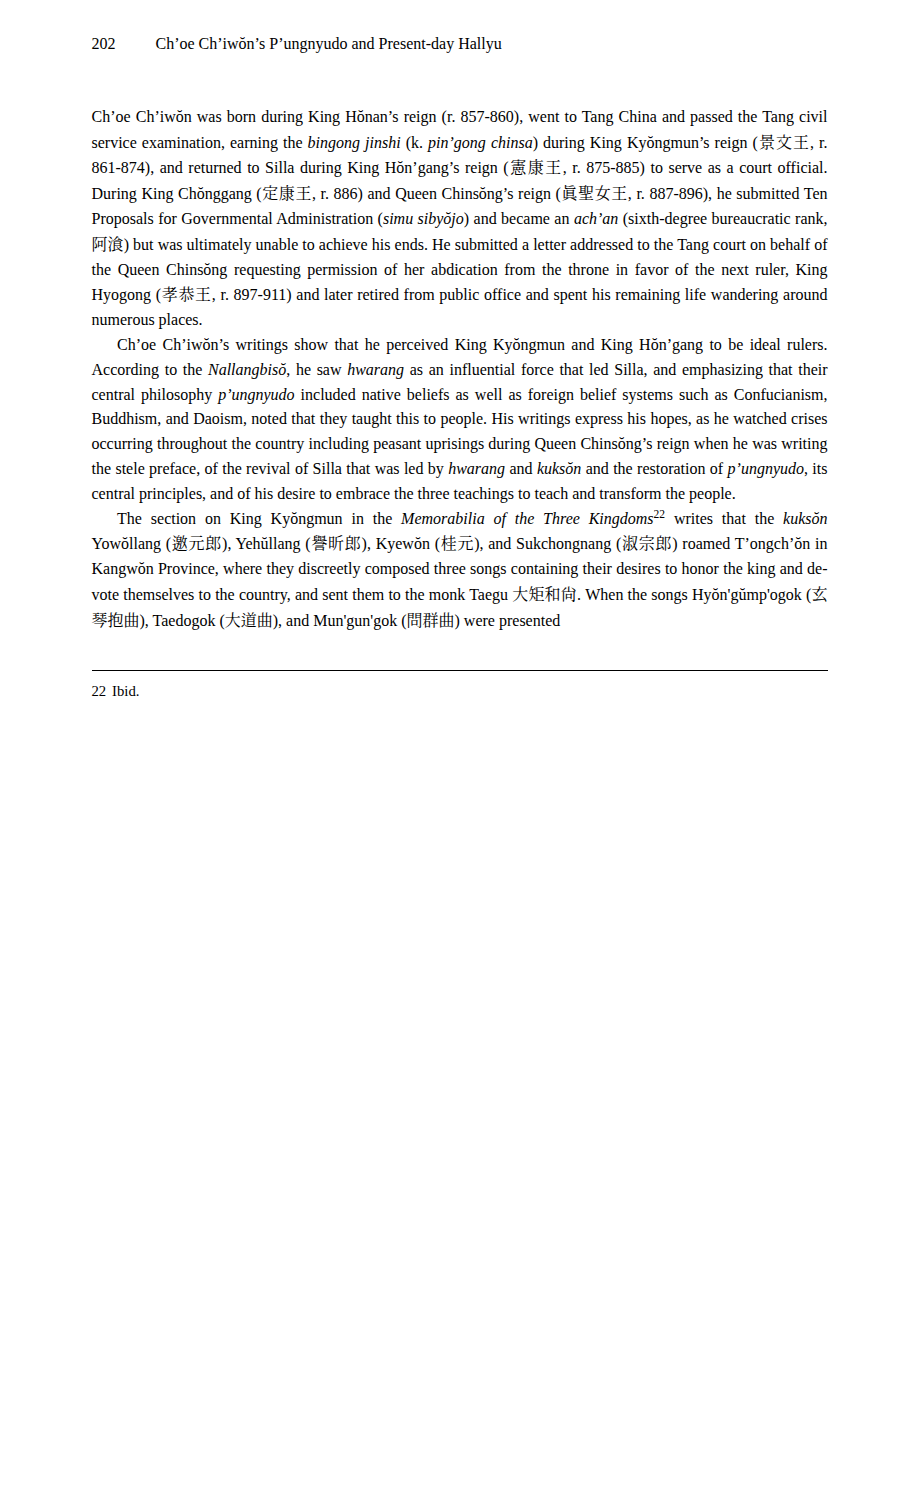202 Ch’oe Ch’iwŏn’s P’ungnyudo and Present-day Hallyu
Ch’oe Ch’iwŏn was born during King Hŏnan’s reign (r. 857-860), went to Tang China and passed the Tang civil service examination, earning the bingong jinshi (k. pin’gong chinsa) during King Kyŏngmun’s reign (景文王, r. 861-874), and returned to Silla during King Hŏn’gang’s reign (憲康王, r. 875-885) to serve as a court official. During King Chŏnggang (定康王, r. 886) and Queen Chinsŏng’s reign (眞聖女王, r. 887-896), he submitted Ten Proposals for Governmental Administration (simu sibyŏjo) and became an ach’an (sixth-degree bureaucratic rank, 阿湌) but was ultimately unable to achieve his ends. He submitted a letter addressed to the Tang court on behalf of the Queen Chinsŏng requesting permission of her abdication from the throne in favor of the next ruler, King Hyogong (孝恭王, r. 897-911) and later retired from public office and spent his remaining life wandering around numerous places.
Ch’oe Ch’iwŏn’s writings show that he perceived King Kyŏngmun and King Hŏn’gang to be ideal rulers. According to the Nallangbisŏ, he saw hwarang as an influential force that led Silla, and emphasizing that their central philosophy p’ungnyudo included native beliefs as well as foreign belief systems such as Confucianism, Buddhism, and Daoism, noted that they taught this to people. His writings express his hopes, as he watched crises occurring throughout the country including peasant uprisings during Queen Chinsŏng’s reign when he was writing the stele preface, of the revival of Silla that was led by hwarang and kuksŏn and the restoration of p’ungnyudo, its central principles, and of his desire to embrace the three teachings to teach and transform the people.
The section on King Kyŏngmun in the Memorabilia of the Three Kingdoms22 writes that the kuksŏn Yowŏllang (邀元郎), Yehŭllang (譽昕郎), Kyewŏn (桂元), and Sukchongnang (淑宗郎) roamed T’ongch’ŏn in Kangwŏn Province, where they discreetly composed three songs containing their desires to honor the king and devote themselves to the country, and sent them to the monk Taegu 大矩和尙. When the songs Hyŏn'gŭmp'ogok (玄琴抱曲), Taedogok (大道曲), and Mun'gun'gok (問群曲) were presented
22 Ibid.